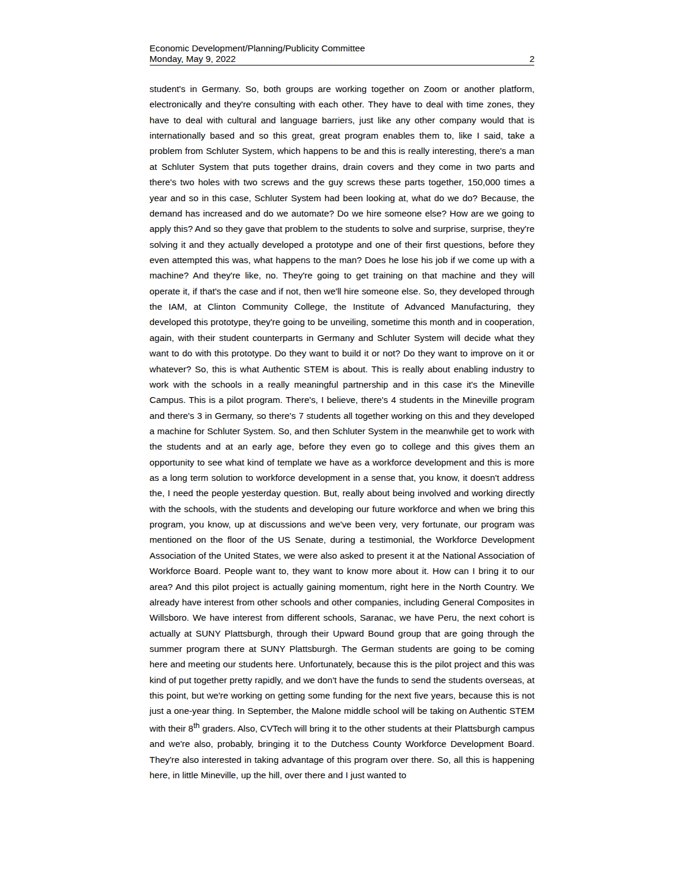Economic Development/Planning/Publicity Committee
Monday, May 9, 2022 2
student's in Germany. So, both groups are working together on Zoom or another platform, electronically and they're consulting with each other. They have to deal with time zones, they have to deal with cultural and language barriers, just like any other company would that is internationally based and so this great, great program enables them to, like I said, take a problem from Schluter System, which happens to be and this is really interesting, there's a man at Schluter System that puts together drains, drain covers and they come in two parts and there's two holes with two screws and the guy screws these parts together, 150,000 times a year and so in this case, Schluter System had been looking at, what do we do? Because, the demand has increased and do we automate? Do we hire someone else? How are we going to apply this? And so they gave that problem to the students to solve and surprise, surprise, they're solving it and they actually developed a prototype and one of their first questions, before they even attempted this was, what happens to the man? Does he lose his job if we come up with a machine? And they're like, no. They're going to get training on that machine and they will operate it, if that's the case and if not, then we'll hire someone else. So, they developed through the IAM, at Clinton Community College, the Institute of Advanced Manufacturing, they developed this prototype, they're going to be unveiling, sometime this month and in cooperation, again, with their student counterparts in Germany and Schluter System will decide what they want to do with this prototype. Do they want to build it or not? Do they want to improve on it or whatever? So, this is what Authentic STEM is about. This is really about enabling industry to work with the schools in a really meaningful partnership and in this case it's the Mineville Campus. This is a pilot program. There's, I believe, there's 4 students in the Mineville program and there's 3 in Germany, so there's 7 students all together working on this and they developed a machine for Schluter System. So, and then Schluter System in the meanwhile get to work with the students and at an early age, before they even go to college and this gives them an opportunity to see what kind of template we have as a workforce development and this is more as a long term solution to workforce development in a sense that, you know, it doesn't address the, I need the people yesterday question. But, really about being involved and working directly with the schools, with the students and developing our future workforce and when we bring this program, you know, up at discussions and we've been very, very fortunate, our program was mentioned on the floor of the US Senate, during a testimonial, the Workforce Development Association of the United States, we were also asked to present it at the National Association of Workforce Board. People want to, they want to know more about it. How can I bring it to our area? And this pilot project is actually gaining momentum, right here in the North Country. We already have interest from other schools and other companies, including General Composites in Willsboro. We have interest from different schools, Saranac, we have Peru, the next cohort is actually at SUNY Plattsburgh, through their Upward Bound group that are going through the summer program there at SUNY Plattsburgh. The German students are going to be coming here and meeting our students here. Unfortunately, because this is the pilot project and this was kind of put together pretty rapidly, and we don't have the funds to send the students overseas, at this point, but we're working on getting some funding for the next five years, because this is not just a one-year thing. In September, the Malone middle school will be taking on Authentic STEM with their 8th graders. Also, CVTech will bring it to the other students at their Plattsburgh campus and we're also, probably, bringing it to the Dutchess County Workforce Development Board. They're also interested in taking advantage of this program over there. So, all this is happening here, in little Mineville, up the hill, over there and I just wanted to